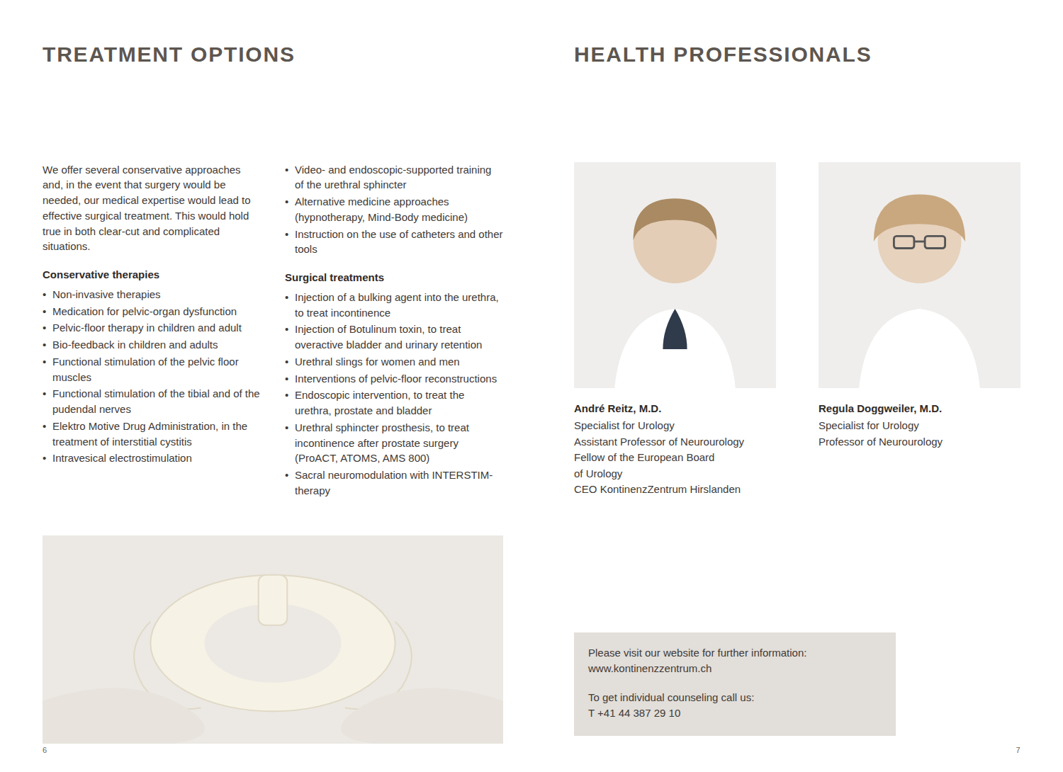Treatment options
We offer several conservative approaches and, in the event that surgery would be needed, our medical expertise would lead to effective surgical treatment. This would hold true in both clear-cut and complicated situations.
Conservative therapies
Non-invasive therapies
Medication for pelvic-organ dysfunction
Pelvic-floor therapy in children and adult
Bio-feedback in children and adults
Functional stimulation of the pelvic floor muscles
Functional stimulation of the tibial and of the pudendal nerves
Elektro Motive Drug Administration, in the treatment of interstitial cystitis
Intravesical electrostimulation
Video- and endoscopic-supported training of the urethral sphincter
Alternative medicine approaches (hypnotherapy, Mind-Body medicine)
Instruction on the use of catheters and other tools
Surgical treatments
Injection of a bulking agent into the urethra, to treat incontinence
Injection of Botulinum toxin, to treat overactive bladder and urinary retention
Urethral slings for women and men
Interventions of pelvic-floor reconstructions
Endoscopic intervention, to treat the urethra, prostate and bladder
Urethral sphincter prosthesis, to treat incontinence after prostate surgery (ProACT, ATOMS, AMS 800)
Sacral neuromodulation with INTERSTIM-therapy
6
Health professionals
André Reitz, M.D.
Specialist for Urology
Assistant Professor of Neurourology
Fellow of the European Board
of Urology
CEO KontinenzZentrum Hirslanden
Regula Doggweiler, M.D.
Specialist for Urology
Professor of Neurourology
Please visit our website for further information:
www.kontinenzzentrum.ch
To get individual counseling call us:
T +41 44 387 29 10
7